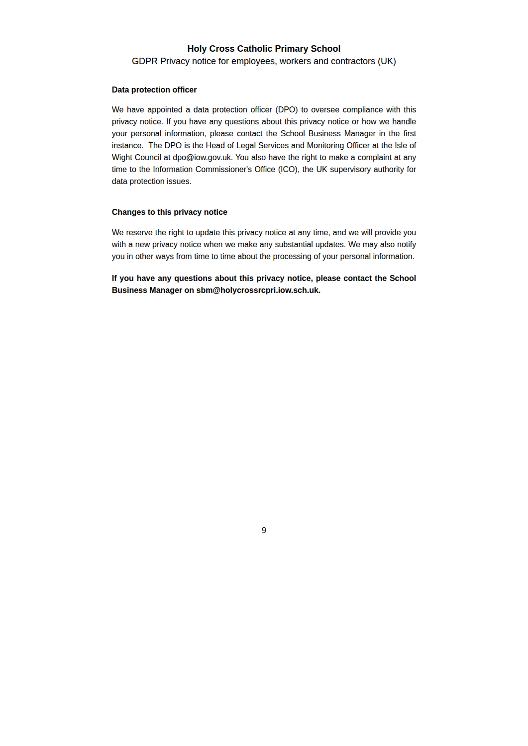Holy Cross Catholic Primary School
GDPR Privacy notice for employees, workers and contractors (UK)
Data protection officer
We have appointed a data protection officer (DPO) to oversee compliance with this privacy notice. If you have any questions about this privacy notice or how we handle your personal information, please contact the School Business Manager in the first instance. The DPO is the Head of Legal Services and Monitoring Officer at the Isle of Wight Council at dpo@iow.gov.uk. You also have the right to make a complaint at any time to the Information Commissioner's Office (ICO), the UK supervisory authority for data protection issues.
Changes to this privacy notice
We reserve the right to update this privacy notice at any time, and we will provide you with a new privacy notice when we make any substantial updates. We may also notify you in other ways from time to time about the processing of your personal information.
If you have any questions about this privacy notice, please contact the School Business Manager on sbm@holycrossrcpri.iow.sch.uk.
9